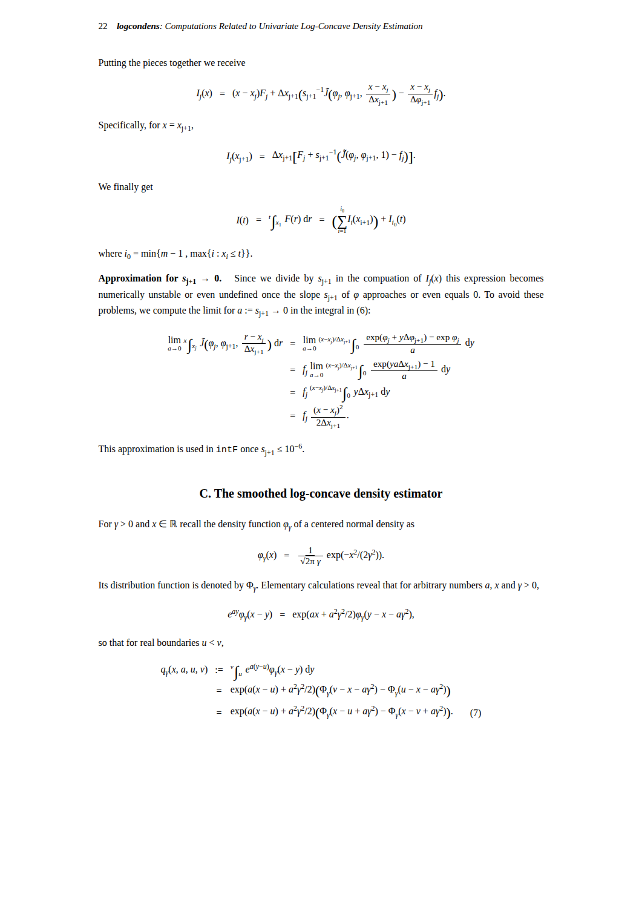22 logcondens: Computations Related to Univariate Log-Concave Density Estimation
Putting the pieces together we receive
| I j ( x ) | = | ( x − x j ) F j + Δ x j+1 ( s j+1 −1 J̃ ( φ j , φ j+1 , x − x j Δ x j+1 ) − x − x j Δ φ j+1 f j ) . |
Specifically, for x = xj+1,
| I j ( x j+1 ) | = | Δ x j+1 [ F j + s j+1 −1 ( J̃ ( φ j , φ j+1 , 1) − f j ) ] . |
We finally get
| I ( t ) | = | t ∫ x 1 F ( r ) d r | = | ( i 0 ∑ i =1 I i ( x i+1 ) ) + I i 0 ( t ) |
where i0 = min{m − 1 , max{i : xi ≤ t}}.
Approximation for sj+1 → 0. Since we divide by sj+1 in the compuation of Ij(x) this expression becomes numerically unstable or even undefined once the slope sj+1 of φ approaches or even equals 0. To avoid these problems, we compute the limit for a := sj+1 → 0 in the integral in (6):
| lim a →0 x ∫ x j J̃ ( φ j , φ j+1 , r − x j Δ x j+1 ) d r | = | lim a →0 ( x − x j )/Δ x j+1 ∫ 0 exp( φ j + y Δ φ j+1 ) − exp φ j a d y |
| | = | f j lim a →0 ( x − x j )/Δ x j+1 ∫ 0 exp( ya Δ x j+1 ) − 1 a d y |
| | = | f j ( x − x j )/Δ x j+1 ∫ 0 y Δ x j+1 d y |
| | = | f j ( x − x j ) 2 2Δ x j+1 . |
This approximation is used in intF once sj+1 ≤ 10−6.
C. The smoothed log-concave density estimator
For γ > 0 and x ∈ ℝ recall the density function φγ of a centered normal density as
| φ γ ( x ) | = | 1 √ 2π γ exp(− x 2 /(2 γ 2 )). |
Its distribution function is denoted by Φγ. Elementary calculations reveal that for arbitrary numbers a, x and γ > 0,
| e ay φ γ ( x − y ) | = | exp( ax + a 2 γ 2 /2) φ γ ( y − x − aγ 2 ), |
so that for real boundaries u < v,
| q γ ( x , a , u , v ) | := | v ∫ u e a ( y − u ) φ γ ( x − y ) d y | |
| | = | exp( a ( x − u ) + a 2 γ 2 /2) ( Φ γ ( v − x − aγ 2 ) − Φ γ ( u − x − aγ 2 ) ) | |
| | = | exp( a ( x − u ) + a 2 γ 2 /2) ( Φ γ ( x − u + aγ 2 ) − Φ γ ( x − v + aγ 2 ) ) . | (7) |